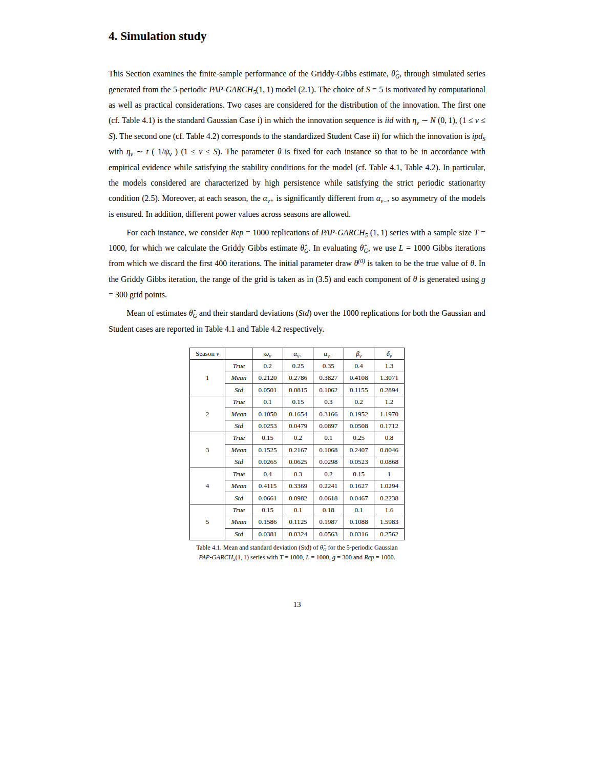4. Simulation study
This Section examines the finite-sample performance of the Griddy-Gibbs estimate, θ̂G, through simulated series generated from the 5-periodic PAP-GARCH5(1, 1) model (2.1). The choice of S = 5 is motivated by computational as well as practical considerations. Two cases are considered for the distribution of the innovation. The first one (cf. Table 4.1) is the standard Gaussian Case i) in which the innovation sequence is iid with ηv ∼ N (0, 1), (1 ≤ v ≤ S). The second one (cf. Table 4.2) corresponds to the standardized Student Case ii) for which the innovation is ipdS with ηv ∼ t ( 1/ψv ) (1 ≤ v ≤ S). The parameter θ is fixed for each instance so that to be in accordance with empirical evidence while satisfying the stability conditions for the model (cf. Table 4.1, Table 4.2). In particular, the models considered are characterized by high persistence while satisfying the strict periodic stationarity condition (2.5). Moreover, at each season, the αv+ is significantly different from αv−, so asymmetry of the models is ensured. In addition, different power values across seasons are allowed.
For each instance, we consider Rep = 1000 replications of PAP-GARCH5 (1, 1) series with a sample size T = 1000, for which we calculate the Griddy Gibbs estimate θ̂G. In evaluating θ̂G, we use L = 1000 Gibbs iterations from which we discard the first 400 iterations. The initial parameter draw θ(0) is taken to be the true value of θ. In the Griddy Gibbs iteration, the range of the grid is taken as in (3.5) and each component of θ is generated using g = 300 grid points.
Mean of estimates θ̂G and their standard deviations (Std) over the 1000 replications for both the Gaussian and Student cases are reported in Table 4.1 and Table 4.2 respectively.
| Season v | | ω v | α v+ | α v− | β v | δ v |
| --- | --- | --- | --- | --- | --- | --- |
| 1 | True | 0.2 | 0.25 | 0.35 | 0.4 | 1.3 |
| Mean | 0.2120 | 0.2786 | 0.3827 | 0.4108 | 1.3071 |
| Std | 0.0501 | 0.0815 | 0.1062 | 0.1155 | 0.2894 |
| 2 | True | 0.1 | 0.15 | 0.3 | 0.2 | 1.2 |
| Mean | 0.1050 | 0.1654 | 0.3166 | 0.1952 | 1.1970 |
| Std | 0.0253 | 0.0479 | 0.0897 | 0.0508 | 0.1712 |
| 3 | True | 0.15 | 0.2 | 0.1 | 0.25 | 0.8 |
| Mean | 0.1525 | 0.2167 | 0.1068 | 0.2407 | 0.8046 |
| Std | 0.0265 | 0.0625 | 0.0298 | 0.0523 | 0.0868 |
| 4 | True | 0.4 | 0.3 | 0.2 | 0.15 | 1 |
| Mean | 0.4115 | 0.3369 | 0.2241 | 0.1627 | 1.0294 |
| Std | 0.0661 | 0.0982 | 0.0618 | 0.0467 | 0.2238 |
| 5 | True | 0.15 | 0.1 | 0.18 | 0.1 | 1.6 |
| Mean | 0.1586 | 0.1125 | 0.1987 | 0.1088 | 1.5983 |
| Std | 0.0381 | 0.0324 | 0.0563 | 0.0316 | 0.2562 |
Table 4.1. Mean and standard deviation (Std) of θ̂G for the 5-periodic Gaussian
PAP-GARCH5(1, 1) series with T = 1000, L = 1000, g = 300 and Rep = 1000.
13